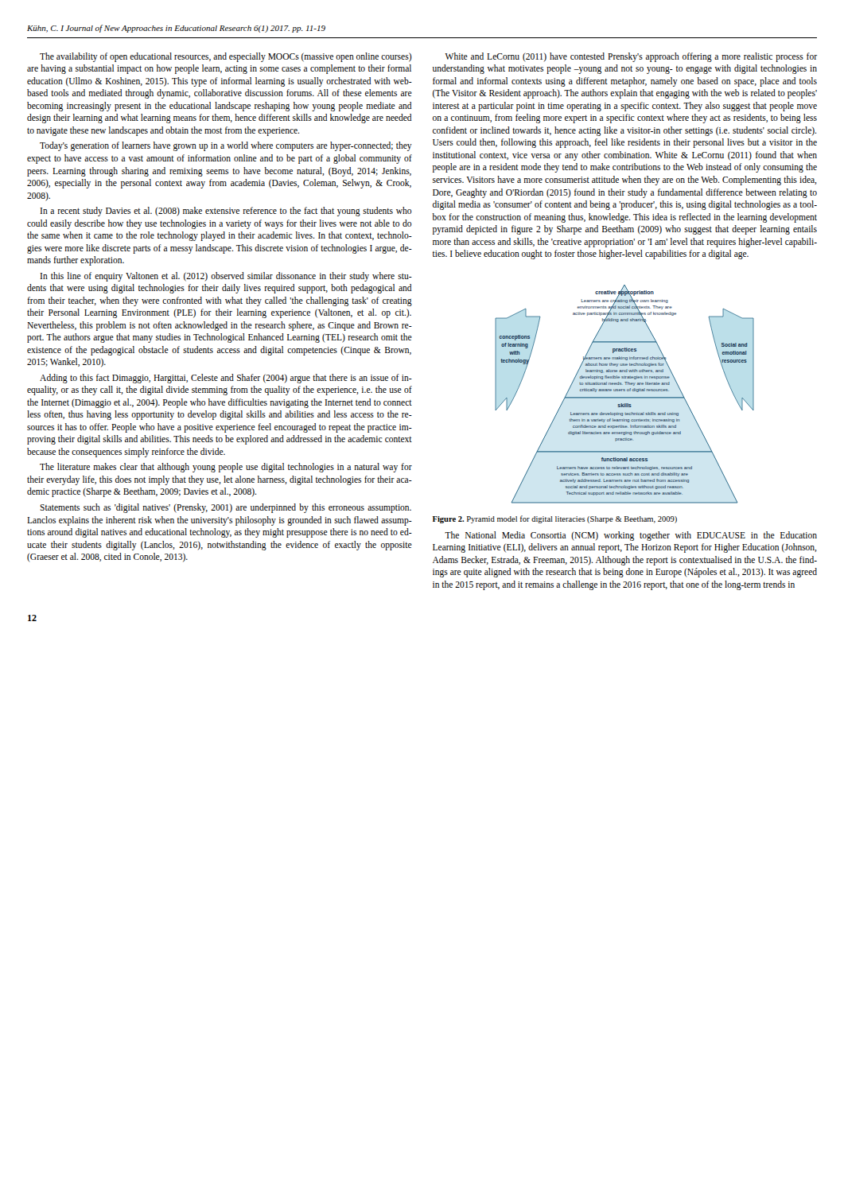Kühn, C. I Journal of New Approaches in Educational Research 6(1) 2017. pp. 11-19
The availability of open educational resources, and especially MOOCs (massive open online courses) are having a substantial impact on how people learn, acting in some cases a complement to their formal education (Ullmo & Koshinen, 2015). This type of informal learning is usually orchestrated with web-based tools and mediated through dynamic, collaborative discussion forums. All of these elements are becoming increasingly present in the educational landscape reshaping how young people mediate and design their learning and what learning means for them, hence different skills and knowledge are needed to navigate these new landscapes and obtain the most from the experience.
Today's generation of learners have grown up in a world where computers are hyper-connected; they expect to have access to a vast amount of information online and to be part of a global community of peers. Learning through sharing and remixing seems to have become natural, (Boyd, 2014; Jenkins, 2006), especially in the personal context away from academia (Davies, Coleman, Selwyn, & Crook, 2008).
In a recent study Davies et al. (2008) make extensive reference to the fact that young students who could easily describe how they use technologies in a variety of ways for their lives were not able to do the same when it came to the role technology played in their academic lives. In that context, technologies were more like discrete parts of a messy landscape. This discrete vision of technologies I argue, demands further exploration.
In this line of enquiry Valtonen et al. (2012) observed similar dissonance in their study where students that were using digital technologies for their daily lives required support, both pedagogical and from their teacher, when they were confronted with what they called 'the challenging task' of creating their Personal Learning Environment (PLE) for their learning experience (Valtonen, et al. op cit.). Nevertheless, this problem is not often acknowledged in the research sphere, as Cinque and Brown report. The authors argue that many studies in Technological Enhanced Learning (TEL) research omit the existence of the pedagogical obstacle of students access and digital competencies (Cinque & Brown, 2015; Wankel, 2010).
Adding to this fact Dimaggio, Hargittai, Celeste and Shafer (2004) argue that there is an issue of inequality, or as they call it, the digital divide stemming from the quality of the experience, i.e. the use of the Internet (Dimaggio et al., 2004). People who have difficulties navigating the Internet tend to connect less often, thus having less opportunity to develop digital skills and abilities and less access to the resources it has to offer. People who have a positive experience feel encouraged to repeat the practice improving their digital skills and abilities. This needs to be explored and addressed in the academic context because the consequences simply reinforce the divide.
The literature makes clear that although young people use digital technologies in a natural way for their everyday life, this does not imply that they use, let alone harness, digital technologies for their academic practice (Sharpe & Beetham, 2009; Davies et al., 2008).
Statements such as 'digital natives' (Prensky, 2001) are underpinned by this erroneous assumption. Lanclos explains the inherent risk when the university's philosophy is grounded in such flawed assumptions around digital natives and educational technology, as they might presuppose there is no need to educate their students digitally (Lanclos, 2016), notwithstanding the evidence of exactly the opposite (Graeser et al. 2008, cited in Conole, 2013).
White and LeCornu (2011) have contested Prensky's approach offering a more realistic process for understanding what motivates people –young and not so young- to engage with digital technologies in formal and informal contexts using a different metaphor, namely one based on space, place and tools (The Visitor & Resident approach). The authors explain that engaging with the web is related to peoples' interest at a particular point in time operating in a specific context. They also suggest that people move on a continuum, from feeling more expert in a specific context where they act as residents, to being less confident or inclined towards it, hence acting like a visitor-in other settings (i.e. students' social circle). Users could then, following this approach, feel like residents in their personal lives but a visitor in the institutional context, vice versa or any other combination. White & LeCornu (2011) found that when people are in a resident mode they tend to make contributions to the Web instead of only consuming the services. Visitors have a more consumerist attitude when they are on the Web. Complementing this idea, Dore, Geaghty and O'Riordan (2015) found in their study a fundamental difference between relating to digital media as 'consumer' of content and being a 'producer', this is, using digital technologies as a toolbox for the construction of meaning thus, knowledge. This idea is reflected in the learning development pyramid depicted in figure 2 by Sharpe and Beetham (2009) who suggest that deeper learning entails more than access and skills, the 'creative appropriation' or 'I am' level that requires higher-level capabilities. I believe education ought to foster those higher-level capabilities for a digital age.
creative appropriation Learners are creating their own learning environments and social contexts. They are active participants in communities of knowledge building and sharing. practices Learners are making informed choices about how they use technologies for learning, alone and with others, and developing flexible strategies in response to situational needs. They are literate and critically aware users of digital resources. skills Learners are developing technical skills and using them in a variety of learning contexts; increasing in confidence and expertise. Information skills and digital literacies are emerging through guidance and practice. functional access Learners have access to relevant technologies, resources and services. Barriers to access such as cost and disability are actively addressed. Learners are not barred from accessing social and personal technologies without good reason. Technical support and reliable networks are available. conceptions of learning with technology Social and emotional resources
Figure 2. Pyramid model for digital literacies (Sharpe & Beetham, 2009)
The National Media Consortia (NCM) working together with EDUCAUSE in the Education Learning Initiative (ELI), delivers an annual report, The Horizon Report for Higher Education (Johnson, Adams Becker, Estrada, & Freeman, 2015). Although the report is contextualised in the U.S.A. the findings are quite aligned with the research that is being done in Europe (Nápoles et al., 2013). It was agreed in the 2015 report, and it remains a challenge in the 2016 report, that one of the long-term trends in
12